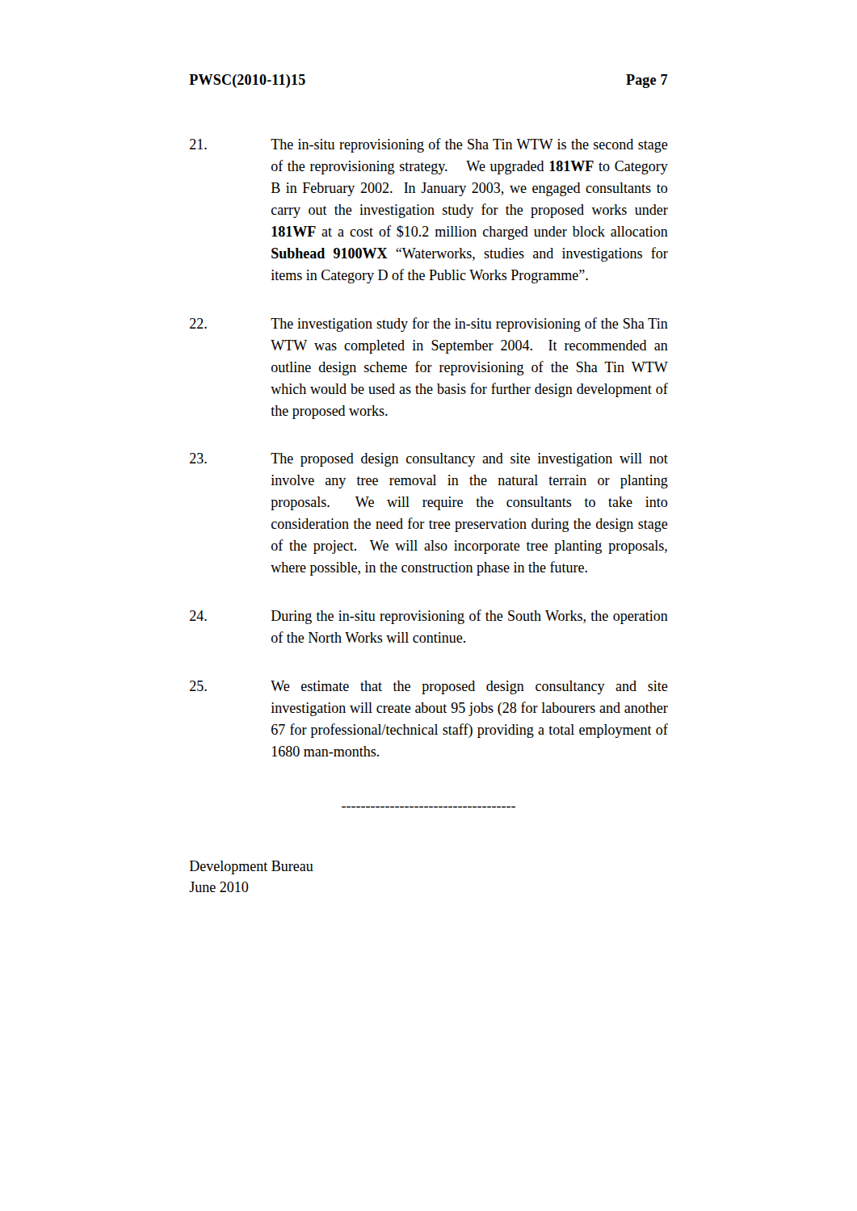PWSC(2010-11)15 Page 7
21. The in-situ reprovisioning of the Sha Tin WTW is the second stage of the reprovisioning strategy. We upgraded 181WF to Category B in February 2002. In January 2003, we engaged consultants to carry out the investigation study for the proposed works under 181WF at a cost of $10.2 million charged under block allocation Subhead 9100WX “Waterworks, studies and investigations for items in Category D of the Public Works Programme”.
22. The investigation study for the in-situ reprovisioning of the Sha Tin WTW was completed in September 2004. It recommended an outline design scheme for reprovisioning of the Sha Tin WTW which would be used as the basis for further design development of the proposed works.
23. The proposed design consultancy and site investigation will not involve any tree removal in the natural terrain or planting proposals. We will require the consultants to take into consideration the need for tree preservation during the design stage of the project. We will also incorporate tree planting proposals, where possible, in the construction phase in the future.
24. During the in-situ reprovisioning of the South Works, the operation of the North Works will continue.
25. We estimate that the proposed design consultancy and site investigation will create about 95 jobs (28 for labourers and another 67 for professional/technical staff) providing a total employment of 1680 man-months.
------------------------------------
Development Bureau
June 2010